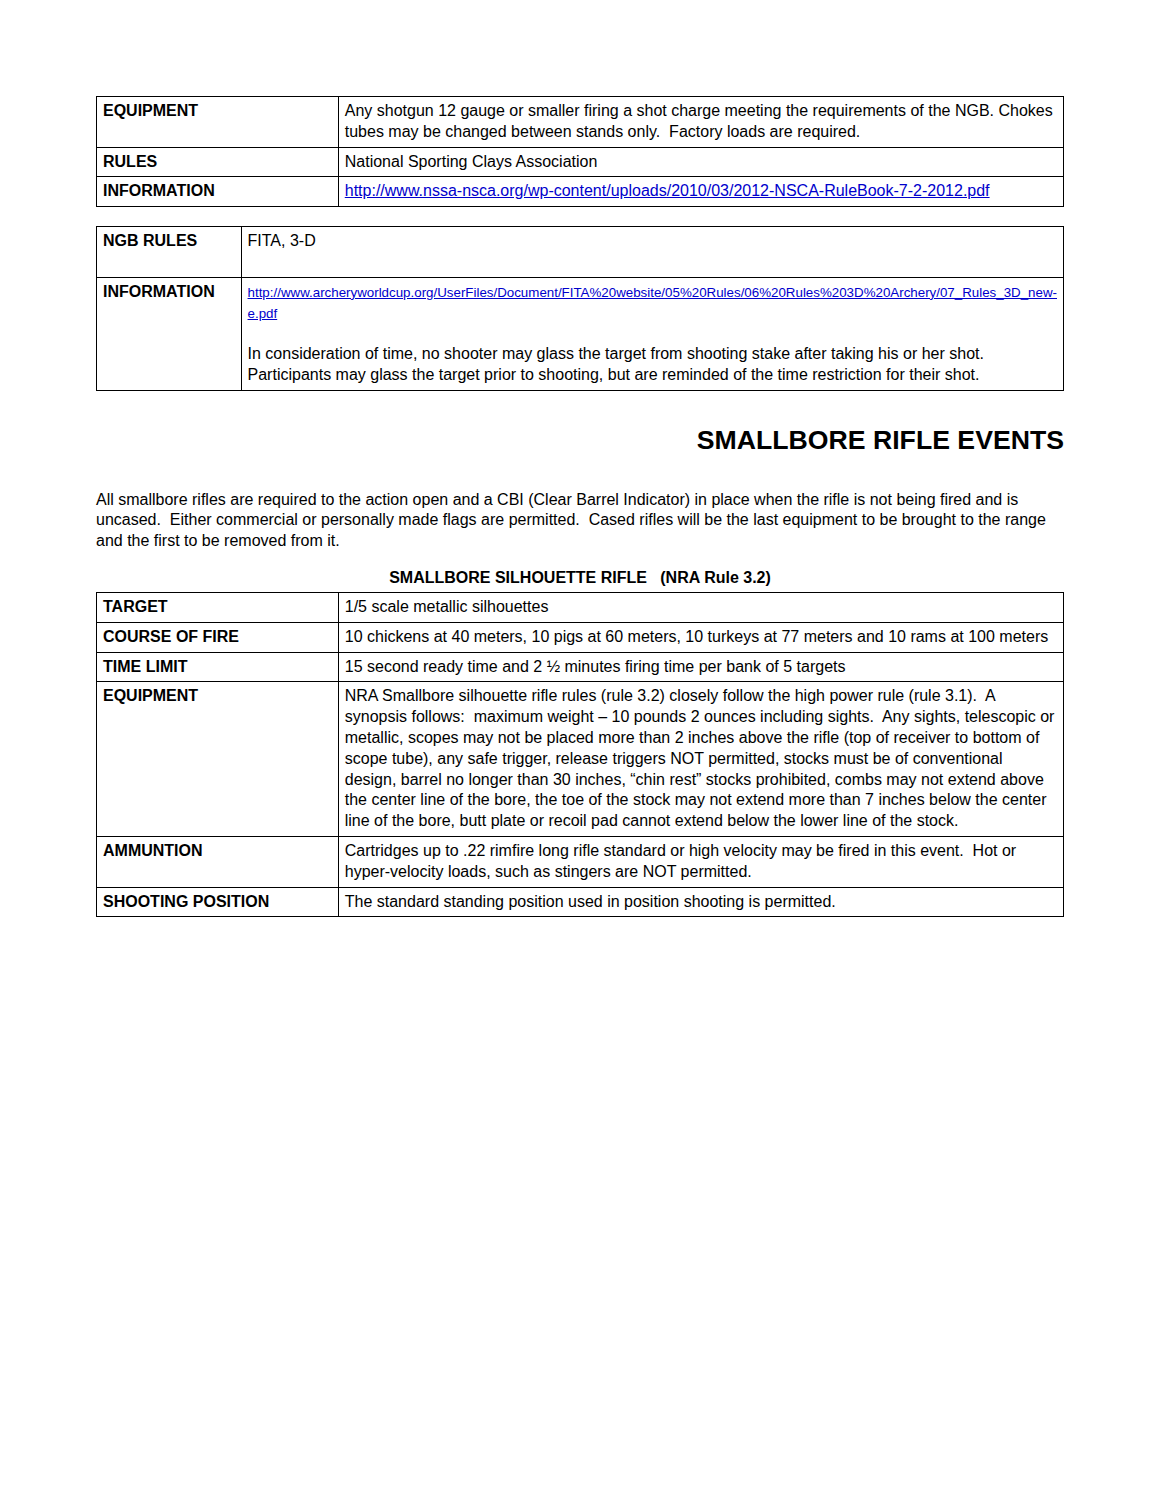| EQUIPMENT | Any shotgun 12 gauge or smaller firing a shot charge meeting the requirements of the NGB. Chokes tubes may be changed between stands only. Factory loads are required. |
| RULES | National Sporting Clays Association |
| INFORMATION | http://www.nssa-nsca.org/wp-content/uploads/2010/03/2012-NSCA-RuleBook-7-2-2012.pdf |
| NGB RULES | FITA, 3-D |
| INFORMATION | http://www.archeryworldcup.org/UserFiles/Document/FITA%20website/05%20Rules/06%20Rules%203D%20Archery/07_Rules_3D_new-e.pdf In consideration of time, no shooter may glass the target from shooting stake after taking his or her shot. Participants may glass the target prior to shooting, but are reminded of the time restriction for their shot. |
SMALLBORE RIFLE EVENTS
All smallbore rifles are required to the action open and a CBI (Clear Barrel Indicator) in place when the rifle is not being fired and is uncased. Either commercial or personally made flags are permitted. Cased rifles will be the last equipment to be brought to the range and the first to be removed from it.
SMALLBORE SILHOUETTE RIFLE (NRA Rule 3.2)
| TARGET | 1/5 scale metallic silhouettes |
| COURSE OF FIRE | 10 chickens at 40 meters, 10 pigs at 60 meters, 10 turkeys at 77 meters and 10 rams at 100 meters |
| TIME LIMIT | 15 second ready time and 2 ½ minutes firing time per bank of 5 targets |
| EQUIPMENT | NRA Smallbore silhouette rifle rules (rule 3.2) closely follow the high power rule (rule 3.1). A synopsis follows: maximum weight – 10 pounds 2 ounces including sights. Any sights, telescopic or metallic, scopes may not be placed more than 2 inches above the rifle (top of receiver to bottom of scope tube), any safe trigger, release triggers NOT permitted, stocks must be of conventional design, barrel no longer than 30 inches, “chin rest” stocks prohibited, combs may not extend above the center line of the bore, the toe of the stock may not extend more than 7 inches below the center line of the bore, butt plate or recoil pad cannot extend below the lower line of the stock. |
| AMMUNTION | Cartridges up to .22 rimfire long rifle standard or high velocity may be fired in this event. Hot or hyper-velocity loads, such as stingers are NOT permitted. |
| SHOOTING POSITION | The standard standing position used in position shooting is permitted. |